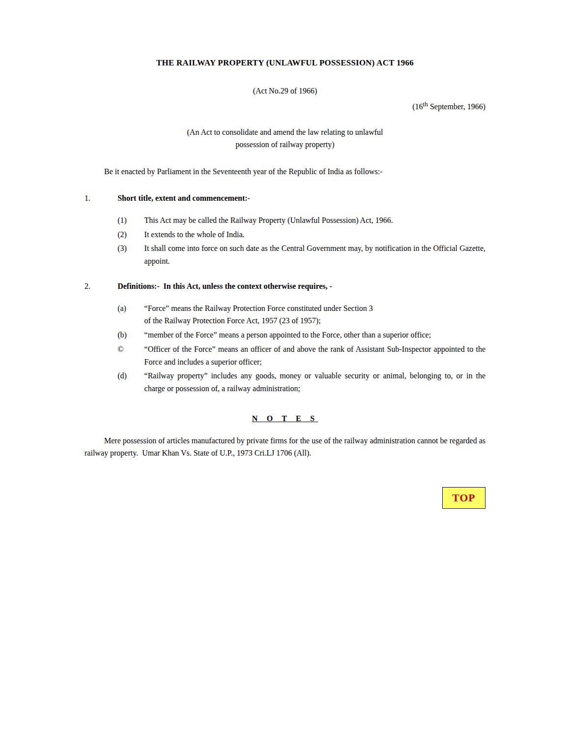THE RAILWAY PROPERTY (UNLAWFUL POSSESSION) ACT 1966
(Act No.29 of 1966)
(16th September, 1966)
(An Act to consolidate and amend the law relating to unlawful
possession of railway property)
Be it enacted by Parliament in the Seventeenth year of the Republic of India as follows:-
Short title, extent and commencement:-
This Act may be called the Railway Property (Unlawful Possession) Act, 1966.
It extends to the whole of India.
It shall come into force on such date as the Central Government may, by notification in the Official Gazette, appoint.
Definitions:- In this Act, unless the context otherwise requires, -
(a) “Force” means the Railway Protection Force constituted under Section 3
of the Railway Protection Force Act, 1957 (23 of 1957);
(b) “member of the Force” means a person appointed to the Force, other than a superior office;
© “Officer of the Force” means an officer of and above the rank of Assistant Sub-Inspector appointed to the Force and includes a superior officer;
(d) “Railway property” includes any goods, money or valuable security or animal, belonging to, or in the charge or possession of, a railway administration;
N O T E S
Mere possession of articles manufactured by private firms for the use of the railway administration cannot be regarded as railway property. Umar Khan Vs. State of U.P., 1973 Cri.LJ 1706 (All).
TOP